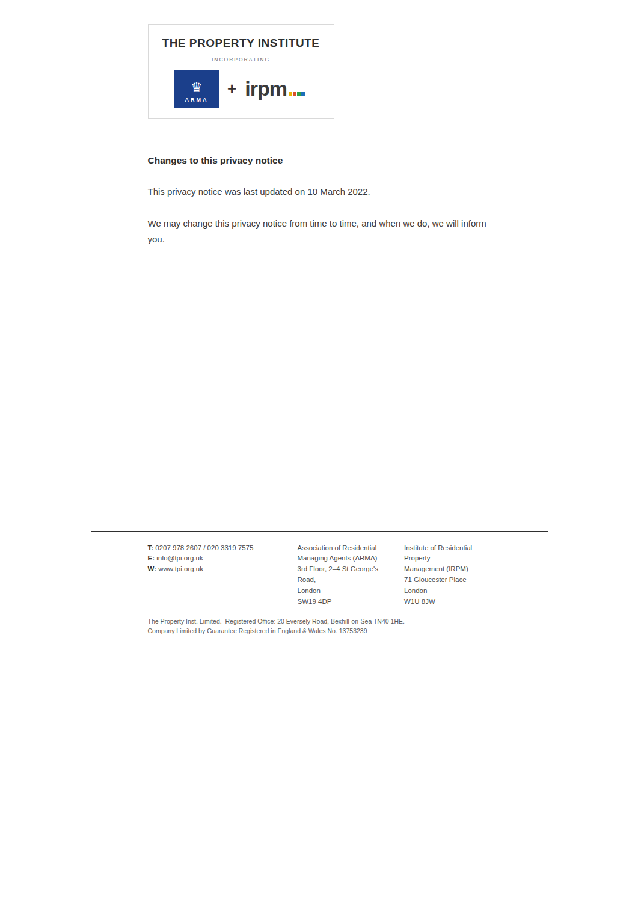THE PROPERTY INSTITUTE
- INCORPORATING -
♛
ARMA
+
irpm
Changes to this privacy notice
This privacy notice was last updated on 10 March 2022.
We may change this privacy notice from time to time, and when we do, we will inform you.
T: 0207 978 2607 / 020 3319 7575
E: info@tpi.org.uk
W: www.tpi.org.uk
Association of Residential
Managing Agents (ARMA)
3rd Floor, 2–4 St George's Road,
London
SW19 4DP
Institute of Residential Property
Management (IRPM)
71 Gloucester Place
London
W1U 8JW
The Property Inst. Limited. Registered Office: 20 Eversely Road, Bexhill-on-Sea TN40 1HE.
Company Limited by Guarantee Registered in England & Wales No. 13753239